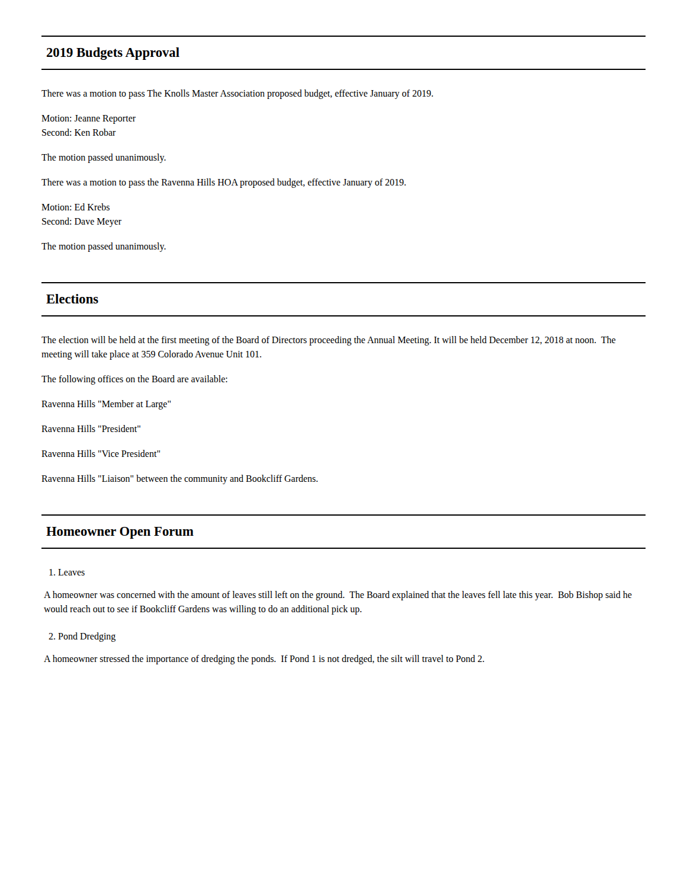2019 Budgets Approval
There was a motion to pass The Knolls Master Association proposed budget, effective January of 2019.
Motion: Jeanne Reporter
Second: Ken Robar
The motion passed unanimously.
There was a motion to pass the Ravenna Hills HOA proposed budget, effective January of 2019.
Motion: Ed Krebs
Second: Dave Meyer
The motion passed unanimously.
Elections
The election will be held at the first meeting of the Board of Directors proceeding the Annual Meeting. It will be held December 12, 2018 at noon. The meeting will take place at 359 Colorado Avenue Unit 101.
The following offices on the Board are available:
Ravenna Hills "Member at Large"
Ravenna Hills "President"
Ravenna Hills "Vice President"
Ravenna Hills "Liaison" between the community and Bookcliff Gardens.
Homeowner Open Forum
Leaves
A homeowner was concerned with the amount of leaves still left on the ground. The Board explained that the leaves fell late this year. Bob Bishop said he would reach out to see if Bookcliff Gardens was willing to do an additional pick up.
Pond Dredging
A homeowner stressed the importance of dredging the ponds. If Pond 1 is not dredged, the silt will travel to Pond 2.